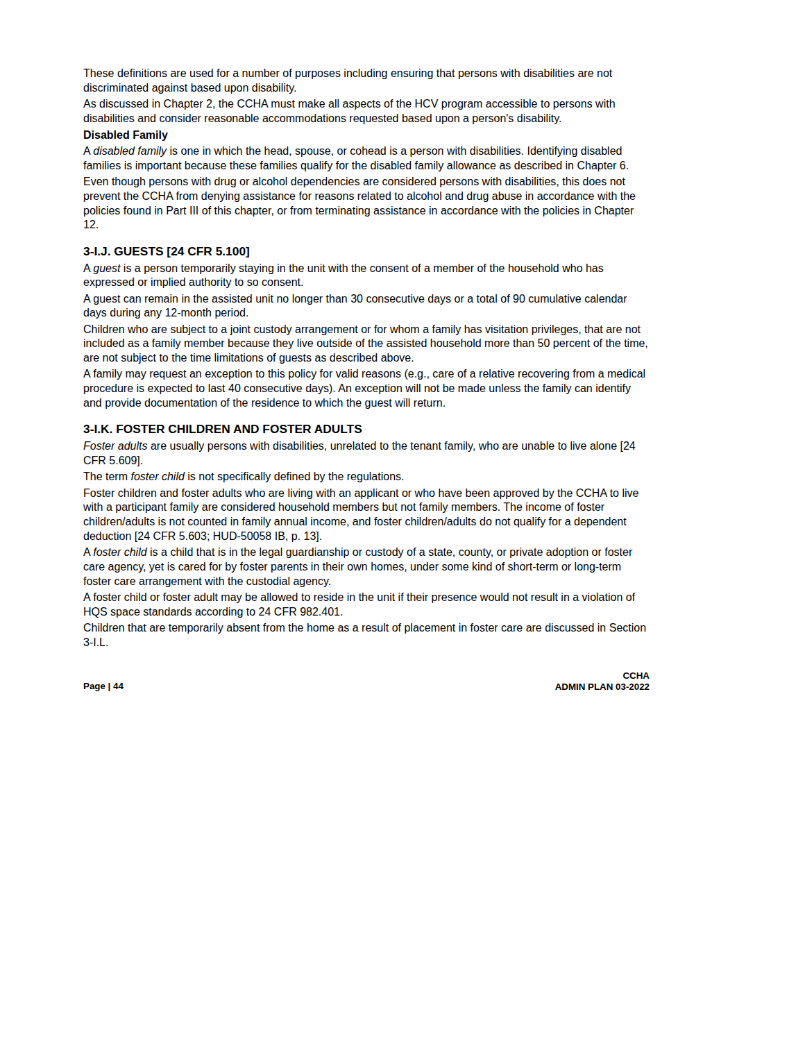These definitions are used for a number of purposes including ensuring that persons with disabilities are not discriminated against based upon disability.
As discussed in Chapter 2, the CCHA must make all aspects of the HCV program accessible to persons with disabilities and consider reasonable accommodations requested based upon a person's disability.
Disabled Family
A disabled family is one in which the head, spouse, or cohead is a person with disabilities. Identifying disabled families is important because these families qualify for the disabled family allowance as described in Chapter 6.
Even though persons with drug or alcohol dependencies are considered persons with disabilities, this does not prevent the CCHA from denying assistance for reasons related to alcohol and drug abuse in accordance with the policies found in Part III of this chapter, or from terminating assistance in accordance with the policies in Chapter 12.
3-I.J. GUESTS [24 CFR 5.100]
A guest is a person temporarily staying in the unit with the consent of a member of the household who has expressed or implied authority to so consent.
A guest can remain in the assisted unit no longer than 30 consecutive days or a total of 90 cumulative calendar days during any 12-month period.
Children who are subject to a joint custody arrangement or for whom a family has visitation privileges, that are not included as a family member because they live outside of the assisted household more than 50 percent of the time, are not subject to the time limitations of guests as described above.
A family may request an exception to this policy for valid reasons (e.g., care of a relative recovering from a medical procedure is expected to last 40 consecutive days). An exception will not be made unless the family can identify and provide documentation of the residence to which the guest will return.
3-I.K. FOSTER CHILDREN AND FOSTER ADULTS
Foster adults are usually persons with disabilities, unrelated to the tenant family, who are unable to live alone [24 CFR 5.609].
The term foster child is not specifically defined by the regulations.
Foster children and foster adults who are living with an applicant or who have been approved by the CCHA to live with a participant family are considered household members but not family members. The income of foster children/adults is not counted in family annual income, and foster children/adults do not qualify for a dependent deduction [24 CFR 5.603; HUD-50058 IB, p. 13].
A foster child is a child that is in the legal guardianship or custody of a state, county, or private adoption or foster care agency, yet is cared for by foster parents in their own homes, under some kind of short-term or long-term foster care arrangement with the custodial agency.
A foster child or foster adult may be allowed to reside in the unit if their presence would not result in a violation of HQS space standards according to 24 CFR 982.401.
Children that are temporarily absent from the home as a result of placement in foster care are discussed in Section 3-I.L.
Page | 44
CCHA
ADMIN PLAN 03-2022